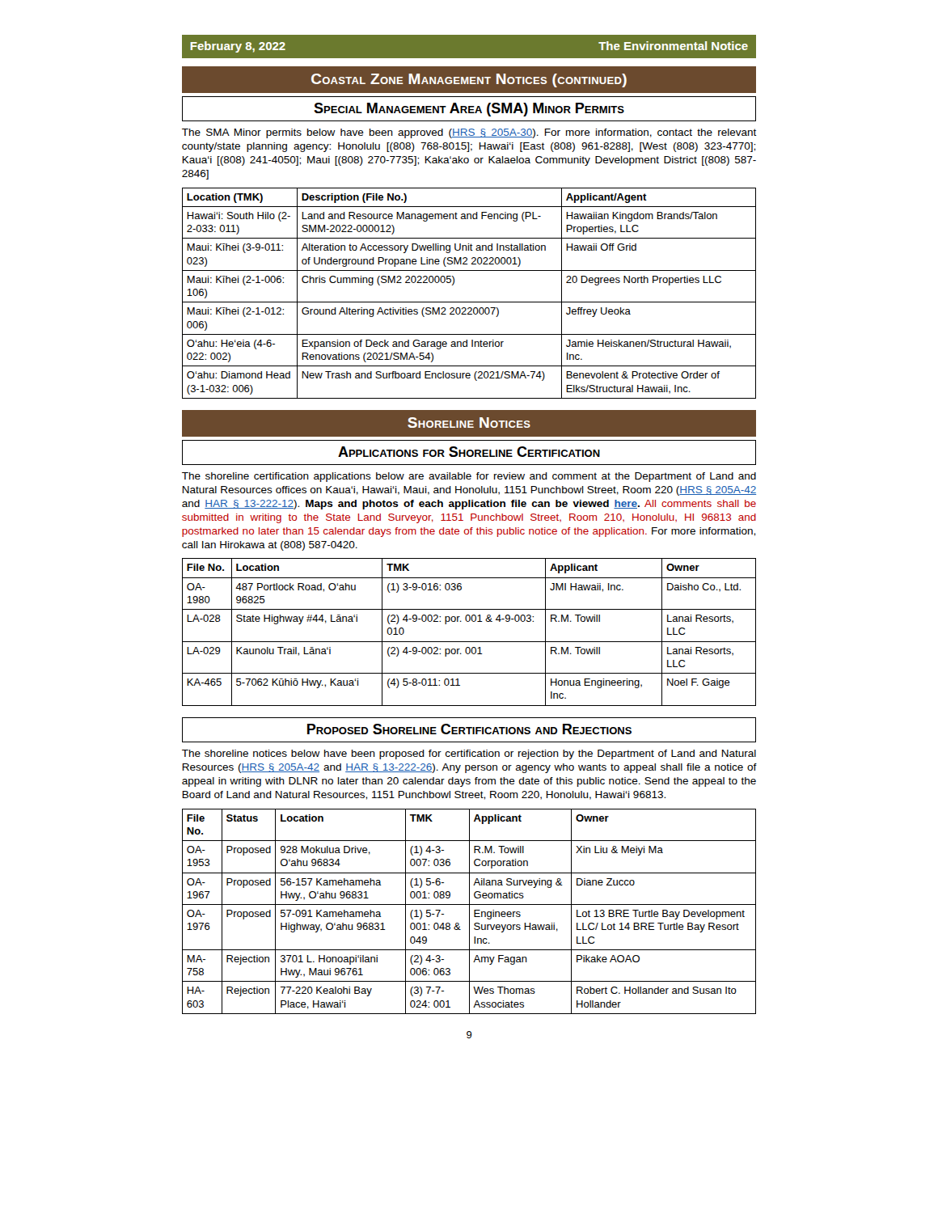February 8, 2022
The Environmental Notice
Coastal Zone Management Notices (continued)
Special Management Area (SMA) Minor Permits
The SMA Minor permits below have been approved (HRS § 205A-30). For more information, contact the relevant county/state planning agency: Honolulu [(808) 768-8015]; Hawai‘i [East (808) 961-8288], [West (808) 323-4770]; Kaua‘i [(808) 241-4050]; Maui [(808) 270-7735]; Kaka‘ako or Kalaeloa Community Development District [(808) 587-2846]
| Location (TMK) | Description (File No.) | Applicant/Agent |
| --- | --- | --- |
| Hawai‘i: South Hilo (2-2-033: 011) | Land and Resource Management and Fencing (PL-SMM-2022-000012) | Hawaiian Kingdom Brands/Talon Properties, LLC |
| Maui: Kīhei (3-9-011: 023) | Alteration to Accessory Dwelling Unit and Installation of Underground Propane Line (SM2 20220001) | Hawaii Off Grid |
| Maui: Kīhei (2-1-006: 106) | Chris Cumming (SM2 20220005) | 20 Degrees North Properties LLC |
| Maui: Kīhei (2-1-012: 006) | Ground Altering Activities (SM2 20220007) | Jeffrey Ueoka |
| O‘ahu: He‘eia (4-6-022: 002) | Expansion of Deck and Garage and Interior Renovations (2021/SMA-54) | Jamie Heiskanen/Structural Hawaii, Inc. |
| O‘ahu: Diamond Head (3-1-032: 006) | New Trash and Surfboard Enclosure (2021/SMA-74) | Benevolent & Protective Order of Elks/Structural Hawaii, Inc. |
Shoreline Notices
Applications for Shoreline Certification
The shoreline certification applications below are available for review and comment at the Department of Land and Natural Resources offices on Kaua‘i, Hawai‘i, Maui, and Honolulu, 1151 Punchbowl Street, Room 220 (HRS § 205A-42 and HAR § 13-222-12). Maps and photos of each application file can be viewed here. All comments shall be submitted in writing to the State Land Surveyor, 1151 Punchbowl Street, Room 210, Honolulu, HI 96813 and postmarked no later than 15 calendar days from the date of this public notice of the application. For more information, call Ian Hirokawa at (808) 587-0420.
| File No. | Location | TMK | Applicant | Owner |
| --- | --- | --- | --- | --- |
| OA-1980 | 487 Portlock Road, O‘ahu 96825 | (1) 3-9-016: 036 | JMI Hawaii, Inc. | Daisho Co., Ltd. |
| LA-028 | State Highway #44, Lāna‘i | (2) 4-9-002: por. 001 & 4-9-003: 010 | R.M. Towill | Lanai Resorts, LLC |
| LA-029 | Kaunolu Trail, Lāna‘i | (2) 4-9-002: por. 001 | R.M. Towill | Lanai Resorts, LLC |
| KA-465 | 5-7062 Kūhiō Hwy., Kaua‘i | (4) 5-8-011: 011 | Honua Engineering, Inc. | Noel F. Gaige |
Proposed Shoreline Certifications and Rejections
The shoreline notices below have been proposed for certification or rejection by the Department of Land and Natural Resources (HRS § 205A-42 and HAR § 13-222-26). Any person or agency who wants to appeal shall file a notice of appeal in writing with DLNR no later than 20 calendar days from the date of this public notice. Send the appeal to the Board of Land and Natural Resources, 1151 Punchbowl Street, Room 220, Honolulu, Hawai‘i 96813.
| File No. | Status | Location | TMK | Applicant | Owner |
| --- | --- | --- | --- | --- | --- |
| OA-1953 | Proposed | 928 Mokulua Drive, O‘ahu 96834 | (1) 4-3-007: 036 | R.M. Towill Corporation | Xin Liu & Meiyi Ma |
| OA-1967 | Proposed | 56-157 Kamehameha Hwy., O‘ahu 96831 | (1) 5-6-001: 089 | Ailana Surveying & Geomatics | Diane Zucco |
| OA-1976 | Proposed | 57-091 Kamehameha Highway, O‘ahu 96831 | (1) 5-7-001: 048 & 049 | Engineers Surveyors Hawaii, Inc. | Lot 13 BRE Turtle Bay Development LLC/ Lot 14 BRE Turtle Bay Resort LLC |
| MA-758 | Rejection | 3701 L. Honoapi‘ilani Hwy., Maui 96761 | (2) 4-3-006: 063 | Amy Fagan | Pikake AOAO |
| HA-603 | Rejection | 77-220 Kealohi Bay Place, Hawai‘i | (3) 7-7-024: 001 | Wes Thomas Associates | Robert C. Hollander and Susan Ito Hollander |
9